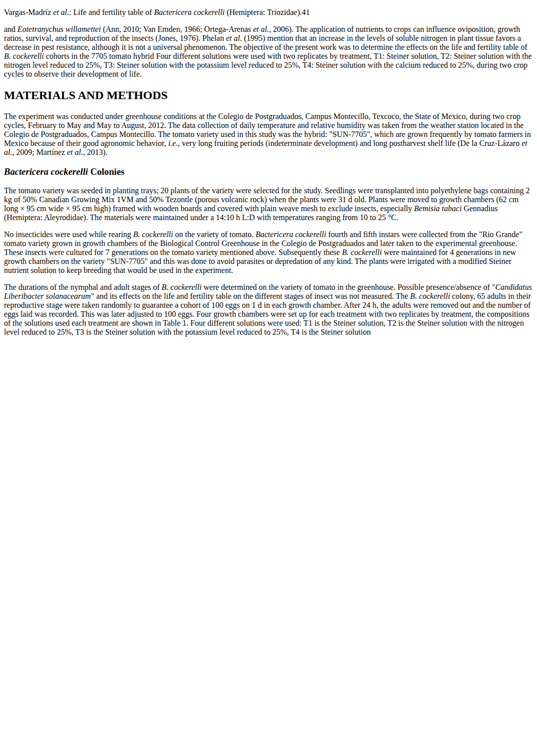Vargas-Madríz et al.: Life and fertility table of Bactericera cockerelli (Hemiptera: Triozidae).41
and Eotetranychus willamettei (Ann, 2010; Van Emden, 1966; Ortega-Arenas et al., 2006). The application of nutrients to crops can influence oviposition, growth ratios, survival, and reproduction of the insects (Jones, 1976). Phelan et al. (1995) mention that an increase in the levels of soluble nitrogen in plant tissue favors a decrease in pest resistance, although it is not a universal phenomenon. The objective of the present work was to determine the effects on the life and fertility table of B. cockerelli cohorts in the 7705 tomato hybrid Four different solutions were used with two replicates by treatment, T1: Steiner solution, T2: Steiner solution with the nitrogen level reduced to 25%, T3: Steiner solution with the potassium level reduced to 25%, T4: Steiner solution with the calcium reduced to 25%, during two crop cycles to observe their development of life.
MATERIALS AND METHODS
The experiment was conducted under greenhouse conditions at the Colegio de Postgraduados, Campus Montecillo, Texcoco, the State of Mexico, during two crop cycles, February to May and May to August, 2012. The data collection of daily temperature and relative humidity was taken from the weather station located in the Colegio de Postgraduados, Campus Montecillo. The tomato variety used in this study was the hybrid: "SUN-7705", which are grown frequently by tomato farmers in Mexico because of their good agronomic behavior, i.e., very long fruiting periods (indeterminate development) and long postharvest shelf life (De la Cruz-Lázaro et al., 2009; Martínez et al., 2013).
Bactericera cockerelli Colonies
The tomato variety was seeded in planting trays; 20 plants of the variety were selected for the study. Seedlings were transplanted into polyethylene bags containing 2 kg of 50% Canadian Growing Mix 1VM and 50% Tezontle (porous volcanic rock) when the plants were 31 d old. Plants were moved to growth chambers (62 cm long × 95 cm wide × 95 cm high) framed with wooden boards and covered with plain weave mesh to exclude insects, especially Bemisia tabaci Gennadius (Hemiptera: Aleyrodidae). The materials were maintained under a 14:10 h L:D with temperatures ranging from 10 to 25 °C.
No insecticides were used while rearing B. cockerelli on the variety of tomato. Bactericera cockerelli fourth and fifth instars were collected from the "Rio Grande" tomato variety grown in growth chambers of the Biological Control Greenhouse in the Colegio de Postgraduados and later taken to the experimental greenhouse. These insects were cultured for 7 generations on the tomato variety mentioned above. Subsequently these B. cockerelli were maintained for 4 generations in new growth chambers on the variety "SUN-7705" and this was done to avoid parasites or depredation of any kind. The plants were irrigated with a modified Steiner nutrient solution to keep breeding that would be used in the experiment.
The durations of the nymphal and adult stages of B. cockerelli were determined on the variety of tomato in the greenhouse. Possible presence/absence of "Candidatus Liberibacter solanacearum" and its effects on the life and fertility table on the different stages of insect was not measured. The B. cockerelli colony, 65 adults in their reproductive stage were taken randomly to guarantee a cohort of 100 eggs on 1 d in each growth chamber. After 24 h, the adults were removed out and the number of eggs laid was recorded. This was later adjusted to 100 eggs. Four growth chambers were set up for each treatment with two replicates by treatment, the compositions of the solutions used each treatment are shown in Table 1. Four different solutions were used: T1 is the Steiner solution, T2 is the Steiner solution with the nitrogen level reduced to 25%, T3 is the Steiner solution with the potassium level reduced to 25%, T4 is the Steiner solution